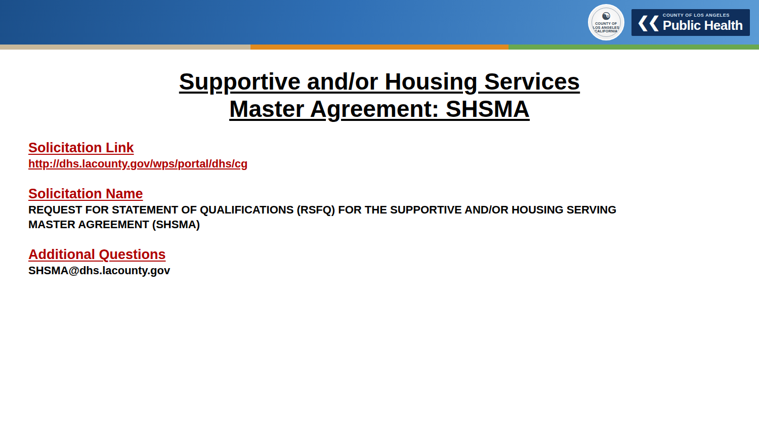☯ COUNTY OF
LOS ANGELES
CALIFORNIA
❮❮ County of Los Angeles Public Health
Supportive and/or Housing Services Master Agreement: SHSMA
Solicitation Link
http://dhs.lacounty.gov/wps/portal/dhs/cg
Solicitation Name
Request for Statement of Qualifications (RSFQ) for the Supportive and/or Housing Serving Master Agreement (SHSMA)
Additional Questions
SHSMA@dhs.lacounty.gov